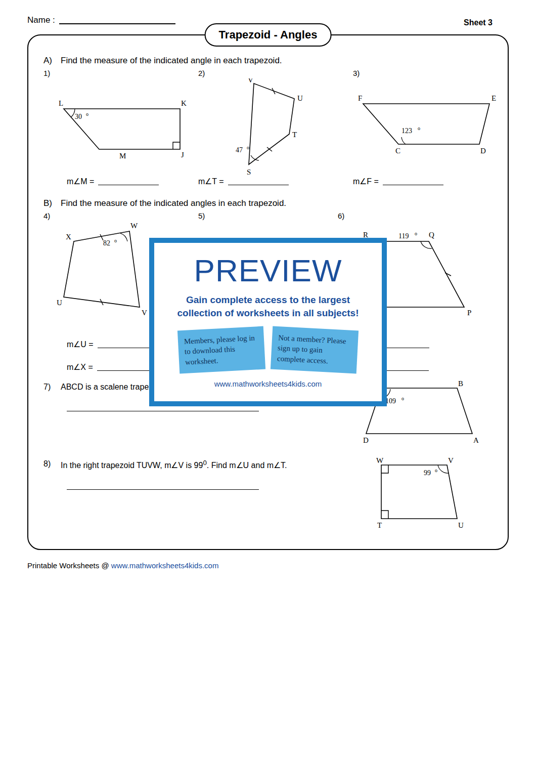Name :
Sheet 3
Trapezoid - Angles
A) Find the measure of the indicated angle in each trapezoid.
1)
L K J M 30 o
m∠M =
2)
V U T S 47 o
m∠T =
3)
F E D C 123 o
m∠F =
B) Find the measure of the indicated angles in each trapezoid.
4)
X W V U 82 o
m∠U =
m∠X =
5)
6)
R Q P 119 o
m∠R =
m∠S =
7) ABCD is a scalene trapezoid. Find m∠D.
C B A D 109 o
8) In the right trapezoid TUVW, m∠V is 990. Find m∠U and m∠T.
W V U T 99 o
Printable Worksheets @ www.mathworksheets4kids.com
PREVIEW
Gain complete access to the largest
collection of worksheets in all subjects!
Members, please log in to download this worksheet.
Not a member? Please sign up to gain complete access.
www.mathworksheets4kids.com